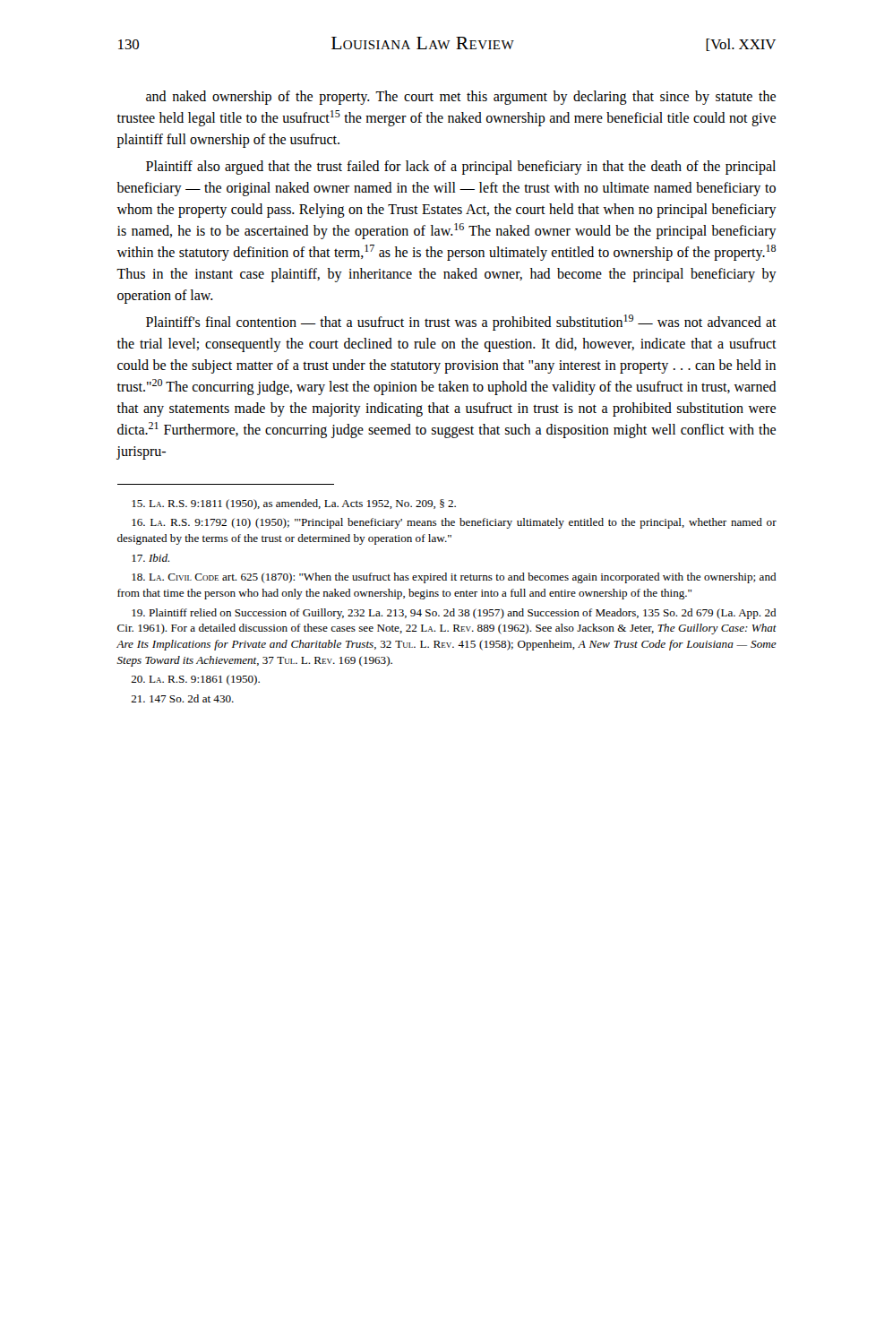130 Louisiana Law Review [Vol. XXIV
and naked ownership of the property. The court met this argument by declaring that since by statute the trustee held legal title to the usufruct15 the merger of the naked ownership and mere beneficial title could not give plaintiff full ownership of the usufruct.
Plaintiff also argued that the trust failed for lack of a principal beneficiary in that the death of the principal beneficiary — the original naked owner named in the will — left the trust with no ultimate named beneficiary to whom the property could pass. Relying on the Trust Estates Act, the court held that when no principal beneficiary is named, he is to be ascertained by the operation of law.16 The naked owner would be the principal beneficiary within the statutory definition of that term,17 as he is the person ultimately entitled to ownership of the property.18 Thus in the instant case plaintiff, by inheritance the naked owner, had become the principal beneficiary by operation of law.
Plaintiff's final contention — that a usufruct in trust was a prohibited substitution19 — was not advanced at the trial level; consequently the court declined to rule on the question. It did, however, indicate that a usufruct could be the subject matter of a trust under the statutory provision that "any interest in property . . . can be held in trust."20 The concurring judge, wary lest the opinion be taken to uphold the validity of the usufruct in trust, warned that any statements made by the majority indicating that a usufruct in trust is not a prohibited substitution were dicta.21 Furthermore, the concurring judge seemed to suggest that such a disposition might well conflict with the jurispru-
15. La. R.S. 9:1811 (1950), as amended, La. Acts 1952, No. 209, § 2.
16. La. R.S. 9:1792 (10) (1950); "'Principal beneficiary' means the beneficiary ultimately entitled to the principal, whether named or designated by the terms of the trust or determined by operation of law."
17. Ibid.
18. La. Civil Code art. 625 (1870): "When the usufruct has expired it returns to and becomes again incorporated with the ownership; and from that time the person who had only the naked ownership, begins to enter into a full and entire ownership of the thing."
19. Plaintiff relied on Succession of Guillory, 232 La. 213, 94 So. 2d 38 (1957) and Succession of Meadors, 135 So. 2d 679 (La. App. 2d Cir. 1961). For a detailed discussion of these cases see Note, 22 La. L. Rev. 889 (1962). See also Jackson & Jeter, The Guillory Case: What Are Its Implications for Private and Charitable Trusts, 32 Tul. L. Rev. 415 (1958); Oppenheim, A New Trust Code for Louisiana — Some Steps Toward its Achievement, 37 Tul. L. Rev. 169 (1963).
20. La. R.S. 9:1861 (1950).
21. 147 So. 2d at 430.